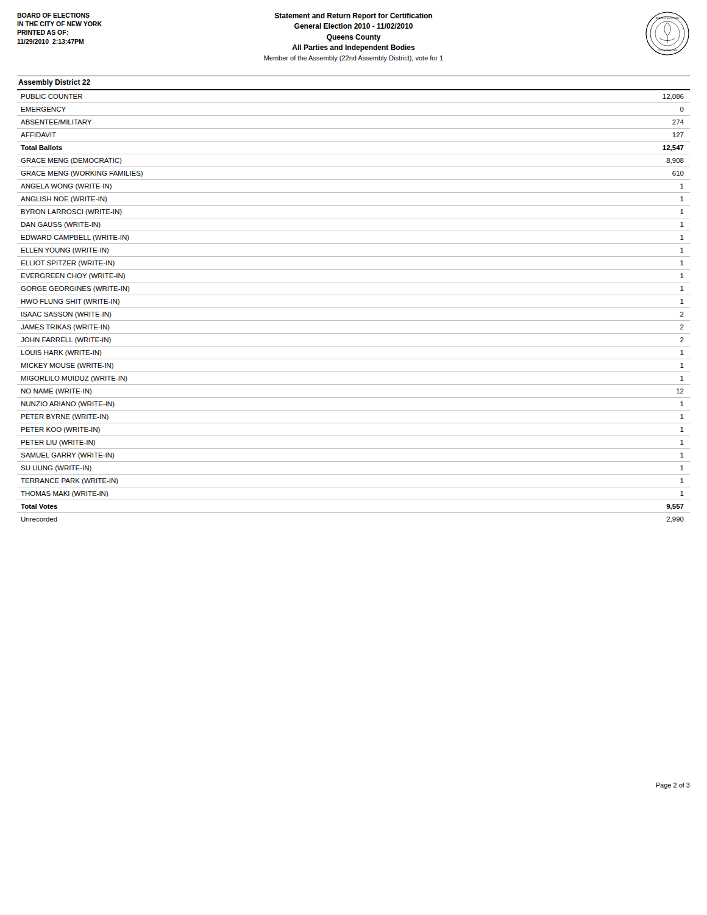BOARD OF ELECTIONS
IN THE CITY OF NEW YORK
PRINTED AS OF:
11/29/2010 2:13:47PM
Statement and Return Report for Certification
General Election 2010 - 11/02/2010
Queens County
All Parties and Independent Bodies
Member of the Assembly (22nd Assembly District), vote for 1
BOARD OF ELECTIONS CITY OF NEW YORK
Assembly District 22
| PUBLIC COUNTER | 12,086 |
| EMERGENCY | 0 |
| ABSENTEE/MILITARY | 274 |
| AFFIDAVIT | 127 |
| Total Ballots | 12,547 |
| GRACE MENG (DEMOCRATIC) | 8,908 |
| GRACE MENG (WORKING FAMILIES) | 610 |
| ANGELA WONG (WRITE-IN) | 1 |
| ANGLISH NOE (WRITE-IN) | 1 |
| BYRON LARROSCI (WRITE-IN) | 1 |
| DAN GAUSS (WRITE-IN) | 1 |
| EDWARD CAMPBELL (WRITE-IN) | 1 |
| ELLEN YOUNG (WRITE-IN) | 1 |
| ELLIOT SPITZER (WRITE-IN) | 1 |
| EVERGREEN CHOY (WRITE-IN) | 1 |
| GORGE GEORGINES (WRITE-IN) | 1 |
| HWO FLUNG SHIT (WRITE-IN) | 1 |
| ISAAC SASSON (WRITE-IN) | 2 |
| JAMES TRIKAS (WRITE-IN) | 2 |
| JOHN FARRELL (WRITE-IN) | 2 |
| LOUIS HARK (WRITE-IN) | 1 |
| MICKEY MOUSE (WRITE-IN) | 1 |
| MIGORLILO MUIDUZ (WRITE-IN) | 1 |
| NO NAME (WRITE-IN) | 12 |
| NUNZIO ARIANO (WRITE-IN) | 1 |
| PETER BYRNE (WRITE-IN) | 1 |
| PETER KOO (WRITE-IN) | 1 |
| PETER LIU (WRITE-IN) | 1 |
| SAMUEL GARRY (WRITE-IN) | 1 |
| SU UUNG (WRITE-IN) | 1 |
| TERRANCE PARK (WRITE-IN) | 1 |
| THOMAS MAKI (WRITE-IN) | 1 |
| Total Votes | 9,557 |
| Unrecorded | 2,990 |
Page 2 of 3